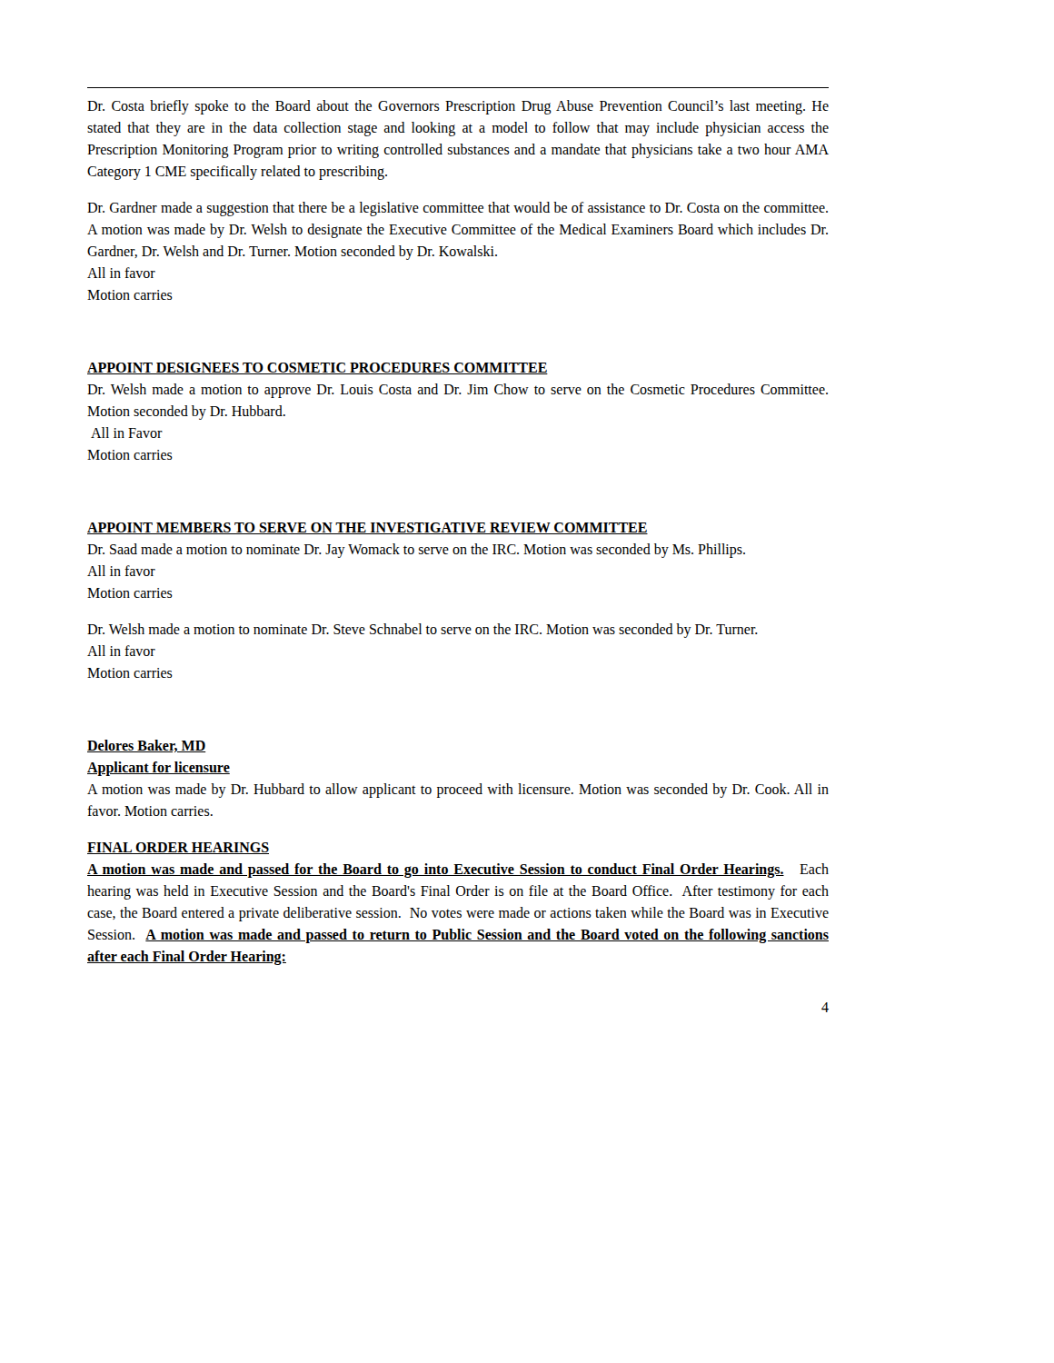Dr. Costa briefly spoke to the Board about the Governors Prescription Drug Abuse Prevention Council’s last meeting. He stated that they are in the data collection stage and looking at a model to follow that may include physician access the Prescription Monitoring Program prior to writing controlled substances and a mandate that physicians take a two hour AMA Category 1 CME specifically related to prescribing.
Dr. Gardner made a suggestion that there be a legislative committee that would be of assistance to Dr. Costa on the committee. A motion was made by Dr. Welsh to designate the Executive Committee of the Medical Examiners Board which includes Dr. Gardner, Dr. Welsh and Dr. Turner. Motion seconded by Dr. Kowalski.
All in favor
Motion carries
APPOINT DESIGNEES TO COSMETIC PROCEDURES COMMITTEE
Dr. Welsh made a motion to approve Dr. Louis Costa and Dr. Jim Chow to serve on the Cosmetic Procedures Committee. Motion seconded by Dr. Hubbard.
All in Favor
Motion carries
APPOINT MEMBERS TO SERVE ON THE INVESTIGATIVE REVIEW COMMITTEE
Dr. Saad made a motion to nominate Dr. Jay Womack to serve on the IRC. Motion was seconded by Ms. Phillips.
All in favor
Motion carries
Dr. Welsh made a motion to nominate Dr. Steve Schnabel to serve on the IRC. Motion was seconded by Dr. Turner.
All in favor
Motion carries
Delores Baker, MD
Applicant for licensure
A motion was made by Dr. Hubbard to allow applicant to proceed with licensure. Motion was seconded by Dr. Cook. All in favor. Motion carries.
FINAL ORDER HEARINGS
A motion was made and passed for the Board to go into Executive Session to conduct Final Order Hearings. Each hearing was held in Executive Session and the Board's Final Order is on file at the Board Office. After testimony for each case, the Board entered a private deliberative session. No votes were made or actions taken while the Board was in Executive Session. A motion was made and passed to return to Public Session and the Board voted on the following sanctions after each Final Order Hearing:
4